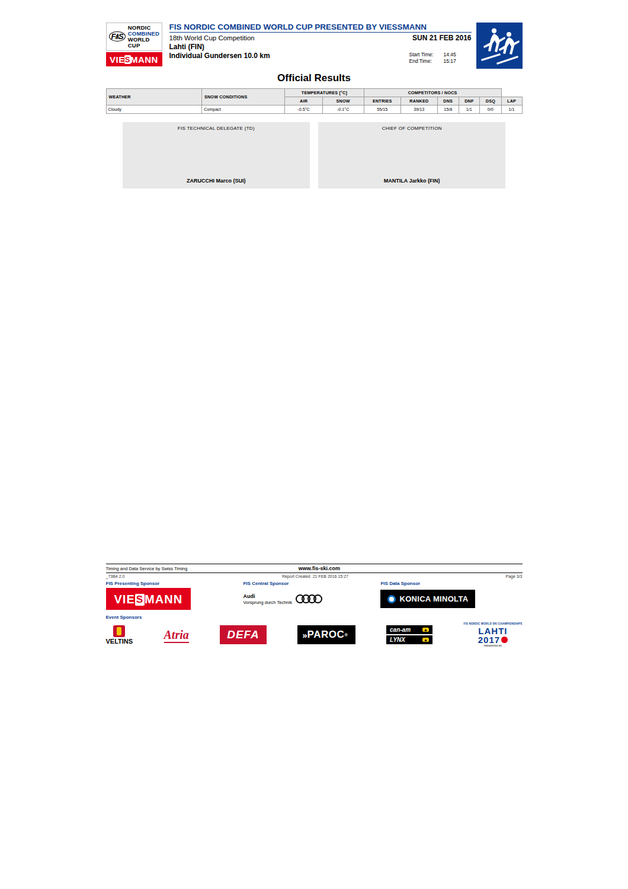F/I\S
NORDIC
COMBINED
WORLD CUP
VIESMANN
FIS NORDIC COMBINED WORLD CUP PRESENTED BY VIESSMANN
18th World Cup Competition
SUN 21 FEB 2016
Lahti (FIN)
Individual Gundersen 10.0 km
Start Time: 14:45
End Time: 15:17
Official Results
| WEATHER | SNOW CONDITIONS | TEMPERATURES [°C] | COMPETITORS / NOCS |
| --- | --- | --- | --- |
| AIR | SNOW | ENTRIES | RANKED | DNS | DNF | DSQ | LAP |
| Cloudy | Compact | -0.5°C | -0.1°C | 55/15 | 39/13 | 15/8 | 1/1 | 0/0 | 1/1 |
FIS TECHNICAL DELEGATE (TD)
ZARUCCHI Marco (SUI)
CHIEF OF COMPETITION
MANTILA Jarkko (FIN)
Timing and Data Service by Swiss Timing
www.fis-ski.com
_73B4 2.0
Report Created 21 FEB 2016 15:27
Page 3/3
FIS Presenting Sponsor
FIS Central Sponsor
FIS Data Sponsor
VIESMANN
Audi
Vorsprung durch Technik
KONICA MINOLTA
Event Sponsors
VELTINS
Atria
DEFA
»PAROC®
can-am▲
LYNX▲
FIS NORDIC WORLD SKI CHAMPIONSHIPS
LAHTI
2017
PRESENTED BY